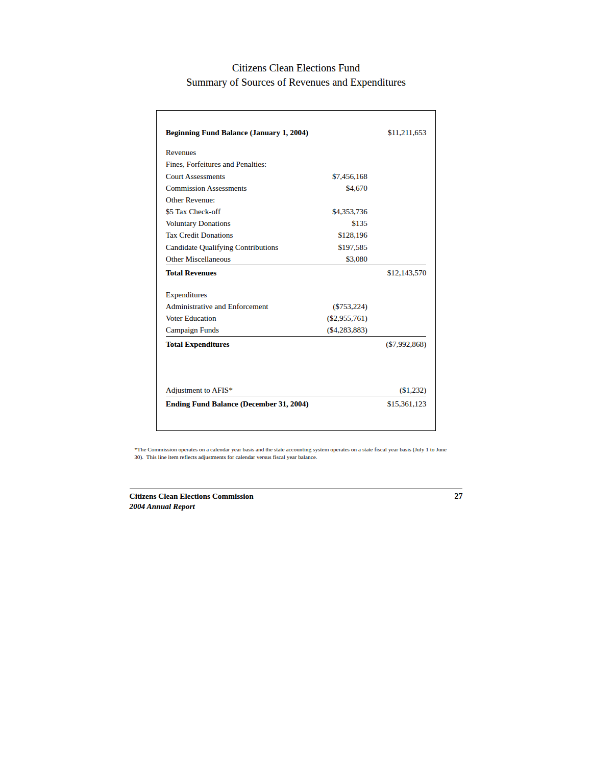Citizens Clean Elections Fund
Summary of Sources of Revenues and Expenditures
| Beginning Fund Balance (January 1, 2004) | | $11,211,653 |
| Revenues | | |
| Fines, Forfeitures and Penalties: | | |
| Court Assessments | $7,456,168 | |
| Commission Assessments | $4,670 | |
| Other Revenue: | | |
| $5 Tax Check-off | $4,353,736 | |
| Voluntary Donations | $135 | |
| Tax Credit Donations | $128,196 | |
| Candidate Qualifying Contributions | $197,585 | |
| Other Miscellaneous | $3,080 | |
| Total Revenues | | $12,143,570 |
| Expenditures | | |
| Administrative and Enforcement | ($753,224) | |
| Voter Education | ($2,955,761) | |
| Campaign Funds | ($4,283,883) | |
| Total Expenditures | | ($7,992,868) |
| Adjustment to AFIS* | | ($1,232) |
| Ending Fund Balance (December 31, 2004) | | $15,361,123 |
*The Commission operates on a calendar year basis and the state accounting system operates on a state fiscal year basis (July 1 to June 30). This line item reflects adjustments for calendar versus fiscal year balance.
Citizens Clean Elections Commission
2004 Annual Report
27